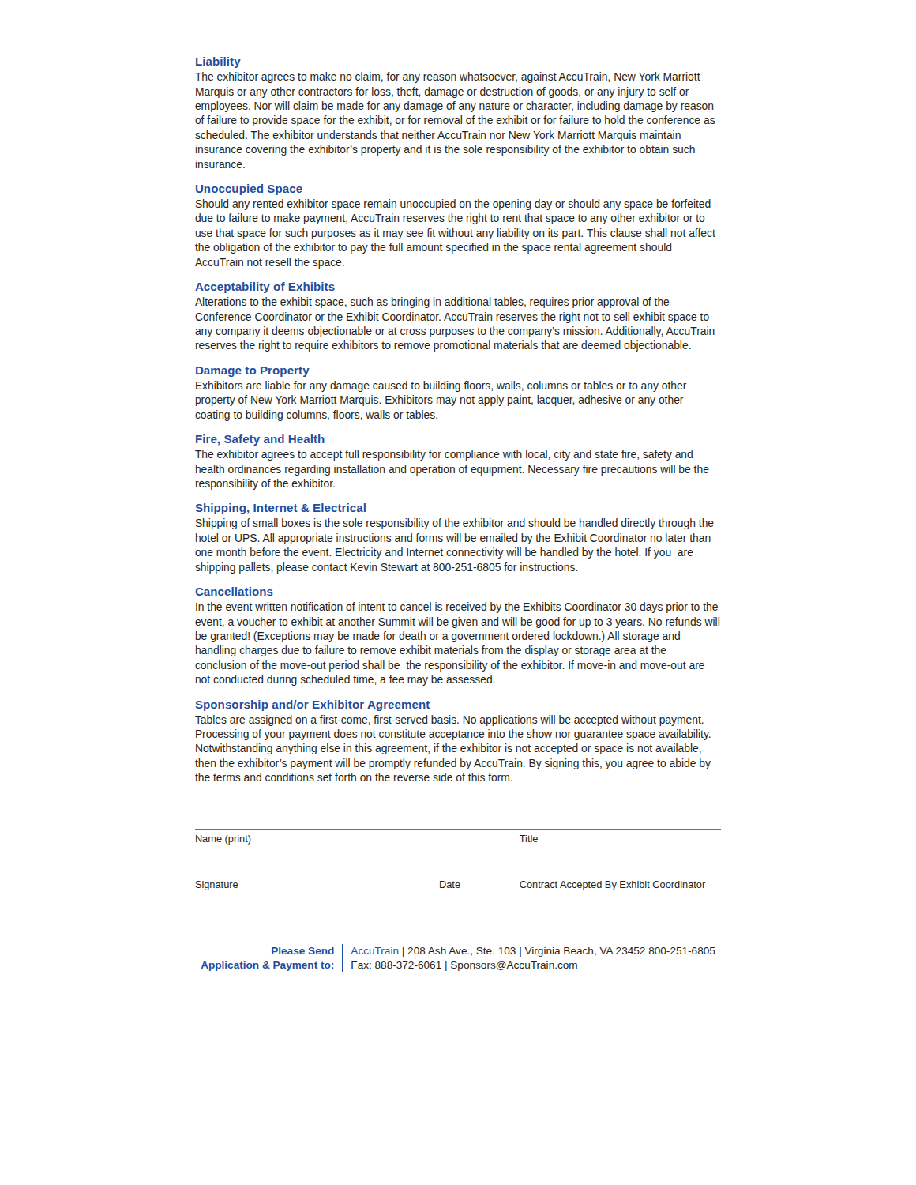Liability
The exhibitor agrees to make no claim, for any reason whatsoever, against AccuTrain, New York Marriott Marquis or any other contractors for loss, theft, damage or destruction of goods, or any injury to self or employees. Nor will claim be made for any damage of any nature or character, including damage by reason of failure to provide space for the exhibit, or for removal of the exhibit or for failure to hold the conference as scheduled. The exhibitor understands that neither AccuTrain nor New York Marriott Marquis maintain insurance covering the exhibitor’s property and it is the sole responsibility of the exhibitor to obtain such insurance.
Unoccupied Space
Should any rented exhibitor space remain unoccupied on the opening day or should any space be forfeited due to failure to make payment, AccuTrain reserves the right to rent that space to any other exhibitor or to use that space for such purposes as it may see fit without any liability on its part. This clause shall not affect the obligation of the exhibitor to pay the full amount specified in the space rental agreement should AccuTrain not resell the space.
Acceptability of Exhibits
Alterations to the exhibit space, such as bringing in additional tables, requires prior approval of the Conference Coordinator or the Exhibit Coordinator. AccuTrain reserves the right not to sell exhibit space to any company it deems objectionable or at cross purposes to the company’s mission. Additionally, AccuTrain reserves the right to require exhibitors to remove promotional materials that are deemed objectionable.
Damage to Property
Exhibitors are liable for any damage caused to building floors, walls, columns or tables or to any other property of New York Marriott Marquis. Exhibitors may not apply paint, lacquer, adhesive or any other coating to building columns, floors, walls or tables.
Fire, Safety and Health
The exhibitor agrees to accept full responsibility for compliance with local, city and state fire, safety and health ordinances regarding installation and operation of equipment. Necessary fire precautions will be the responsibility of the exhibitor.
Shipping, Internet & Electrical
Shipping of small boxes is the sole responsibility of the exhibitor and should be handled directly through the hotel or UPS. All appropriate instructions and forms will be emailed by the Exhibit Coordinator no later than one month before the event. Electricity and Internet connectivity will be handled by the hotel. If you are shipping pallets, please contact Kevin Stewart at 800-251-6805 for instructions.
Cancellations
In the event written notification of intent to cancel is received by the Exhibits Coordinator 30 days prior to the event, a voucher to exhibit at another Summit will be given and will be good for up to 3 years. No refunds will be granted! (Exceptions may be made for death or a government ordered lockdown.) All storage and handling charges due to failure to remove exhibit materials from the display or storage area at the conclusion of the move-out period shall be the responsibility of the exhibitor. If move-in and move-out are not conducted during scheduled time, a fee may be assessed.
Sponsorship and/or Exhibitor Agreement
Tables are assigned on a first-come, first-served basis. No applications will be accepted without payment. Processing of your payment does not constitute acceptance into the show nor guarantee space availability. Notwithstanding anything else in this agreement, if the exhibitor is not accepted or space is not available, then the exhibitor’s payment will be promptly refunded by AccuTrain. By signing this, you agree to abide by the terms and conditions set forth on the reverse side of this form.
Name (print) Title
Signature Date Contract Accepted By Exhibit Coordinator
Please Send
Application & Payment to:
AccuTrain | 208 Ash Ave., Ste. 103 | Virginia Beach, VA 23452 800-251-6805
Fax: 888-372-6061 | Sponsors@AccuTrain.com